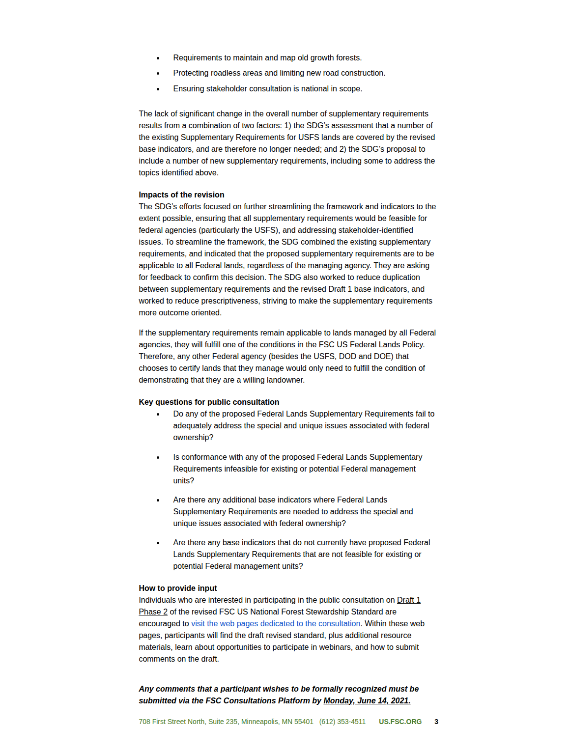Requirements to maintain and map old growth forests.
Protecting roadless areas and limiting new road construction.
Ensuring stakeholder consultation is national in scope.
The lack of significant change in the overall number of supplementary requirements results from a combination of two factors: 1) the SDG’s assessment that a number of the existing Supplementary Requirements for USFS lands are covered by the revised base indicators, and are therefore no longer needed; and 2) the SDG’s proposal to include a number of new supplementary requirements, including some to address the topics identified above.
Impacts of the revision
The SDG’s efforts focused on further streamlining the framework and indicators to the extent possible, ensuring that all supplementary requirements would be feasible for federal agencies (particularly the USFS), and addressing stakeholder-identified issues. To streamline the framework, the SDG combined the existing supplementary requirements, and indicated that the proposed supplementary requirements are to be applicable to all Federal lands, regardless of the managing agency. They are asking for feedback to confirm this decision. The SDG also worked to reduce duplication between supplementary requirements and the revised Draft 1 base indicators, and worked to reduce prescriptiveness, striving to make the supplementary requirements more outcome oriented.
If the supplementary requirements remain applicable to lands managed by all Federal agencies, they will fulfill one of the conditions in the FSC US Federal Lands Policy. Therefore, any other Federal agency (besides the USFS, DOD and DOE) that chooses to certify lands that they manage would only need to fulfill the condition of demonstrating that they are a willing landowner.
Key questions for public consultation
Do any of the proposed Federal Lands Supplementary Requirements fail to adequately address the special and unique issues associated with federal ownership?
Is conformance with any of the proposed Federal Lands Supplementary Requirements infeasible for existing or potential Federal management units?
Are there any additional base indicators where Federal Lands Supplementary Requirements are needed to address the special and unique issues associated with federal ownership?
Are there any base indicators that do not currently have proposed Federal Lands Supplementary Requirements that are not feasible for existing or potential Federal management units?
How to provide input
Individuals who are interested in participating in the public consultation on Draft 1 Phase 2 of the revised FSC US National Forest Stewardship Standard are encouraged to visit the web pages dedicated to the consultation. Within these web pages, participants will find the draft revised standard, plus additional resource materials, learn about opportunities to participate in webinars, and how to submit comments on the draft.
Any comments that a participant wishes to be formally recognized must be submitted via the FSC Consultations Platform by Monday, June 14, 2021.
708 First Street North, Suite 235, Minneapolis, MN 55401 (612) 353-4511 US.FSC.ORG 3